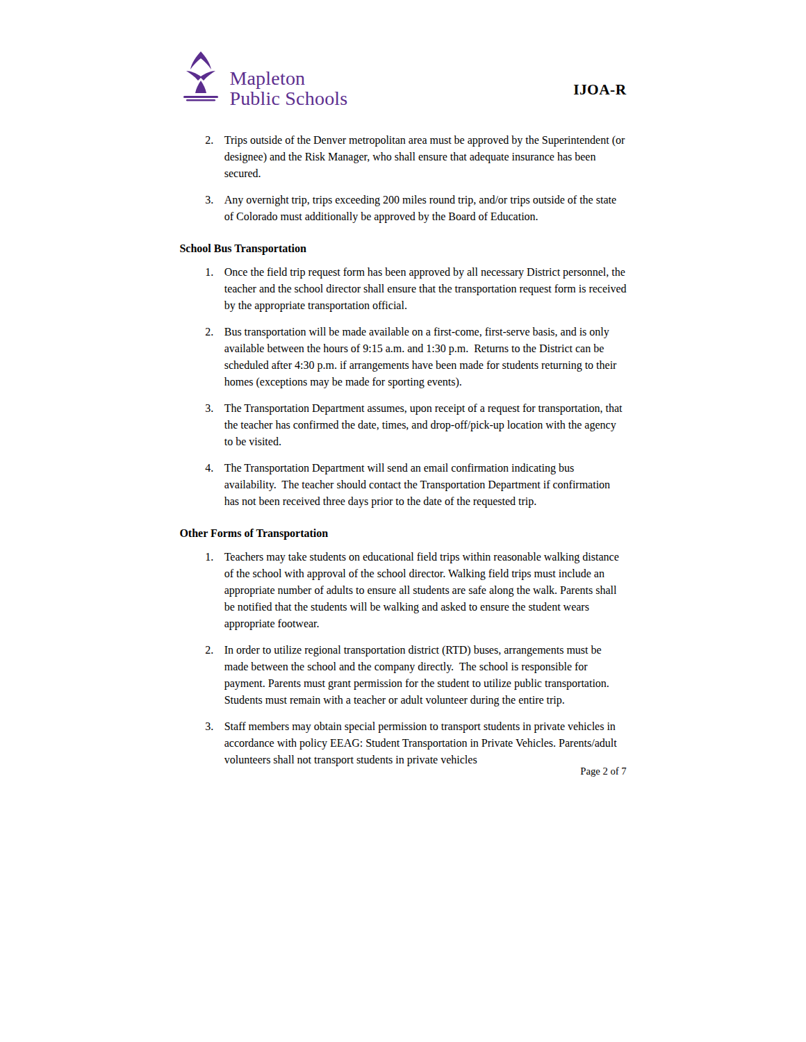Mapleton Public Schools
IJOA-R
Trips outside of the Denver metropolitan area must be approved by the Superintendent (or designee) and the Risk Manager, who shall ensure that adequate insurance has been secured.
Any overnight trip, trips exceeding 200 miles round trip, and/or trips outside of the state of Colorado must additionally be approved by the Board of Education.
School Bus Transportation
Once the field trip request form has been approved by all necessary District personnel, the teacher and the school director shall ensure that the transportation request form is received by the appropriate transportation official.
Bus transportation will be made available on a first-come, first-serve basis, and is only available between the hours of 9:15 a.m. and 1:30 p.m. Returns to the District can be scheduled after 4:30 p.m. if arrangements have been made for students returning to their homes (exceptions may be made for sporting events).
The Transportation Department assumes, upon receipt of a request for transportation, that the teacher has confirmed the date, times, and drop-off/pick-up location with the agency to be visited.
The Transportation Department will send an email confirmation indicating bus availability. The teacher should contact the Transportation Department if confirmation has not been received three days prior to the date of the requested trip.
Other Forms of Transportation
Teachers may take students on educational field trips within reasonable walking distance of the school with approval of the school director. Walking field trips must include an appropriate number of adults to ensure all students are safe along the walk. Parents shall be notified that the students will be walking and asked to ensure the student wears appropriate footwear.
In order to utilize regional transportation district (RTD) buses, arrangements must be made between the school and the company directly. The school is responsible for payment. Parents must grant permission for the student to utilize public transportation. Students must remain with a teacher or adult volunteer during the entire trip.
Staff members may obtain special permission to transport students in private vehicles in accordance with policy EEAG: Student Transportation in Private Vehicles. Parents/adult volunteers shall not transport students in private vehicles
Page 2 of 7